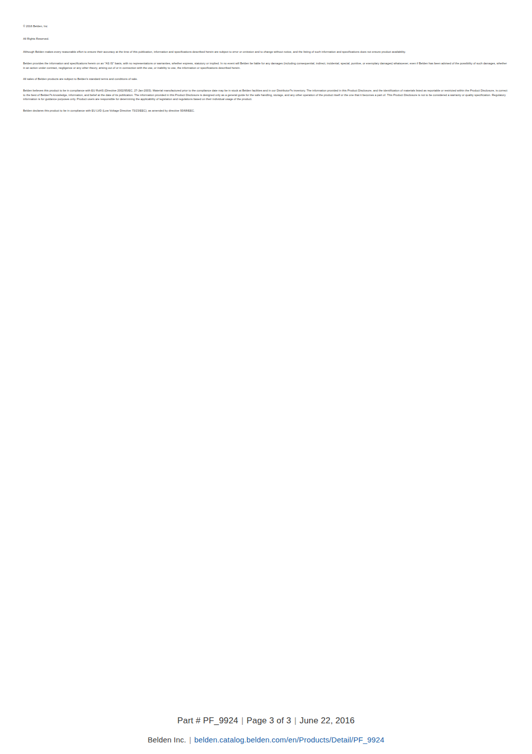© 2016 Belden, Inc
All Rights Reserved.
Although Belden makes every reasonable effort to ensure their accuracy at the time of this publication, information and specifications described herein are subject to error or omission and to change without notice, and the listing of such information and specifications does not ensure product availability.
Belden provides the information and specifications herein on an "AS IS" basis, with no representations or warranties, whether express, statutory or implied. In no event will Belden be liable for any damages (including consequential, indirect, incidental, special, punitive, or exemplary damages) whatsoever, even if Belden has been advised of the possibility of such damages, whether in an action under contract, negligence or any other theory, arising out of or in connection with the use, or inability to use, the information or specifications described herein.
All sales of Belden products are subject to Belden's standard terms and conditions of sale.
Belden believes this product to be in compliance with EU RoHS (Directive 2002/95/EC, 27-Jan-2003). Material manufactured prior to the compliance date may be in stock at Belden facilities and in our Distributor?s inventory. The information provided in this Product Disclosure, and the identification of materials listed as reportable or restricted within the Product Disclosure, is correct to the best of Belden?s knowledge, information, and belief at the date of its publication. The information provided in this Product Disclosure is designed only as a general guide for the safe handling, storage, and any other operation of the product itself or the one that it becomes a part of. This Product Disclosure is not to be considered a warranty or quality specification. Regulatory information is for guidance purposes only. Product users are responsible for determining the applicability of legislation and regulations based on their individual usage of the product.
Belden declares this product to be in compliance with EU LVD (Low Voltage Directive 73/23/EEC), as amended by directive 93/68/EEC.
Part # PF_9924|Page 3 of 3|June 22, 2016
Belden Inc.|belden.catalog.belden.com/en/Products/Detail/PF_9924